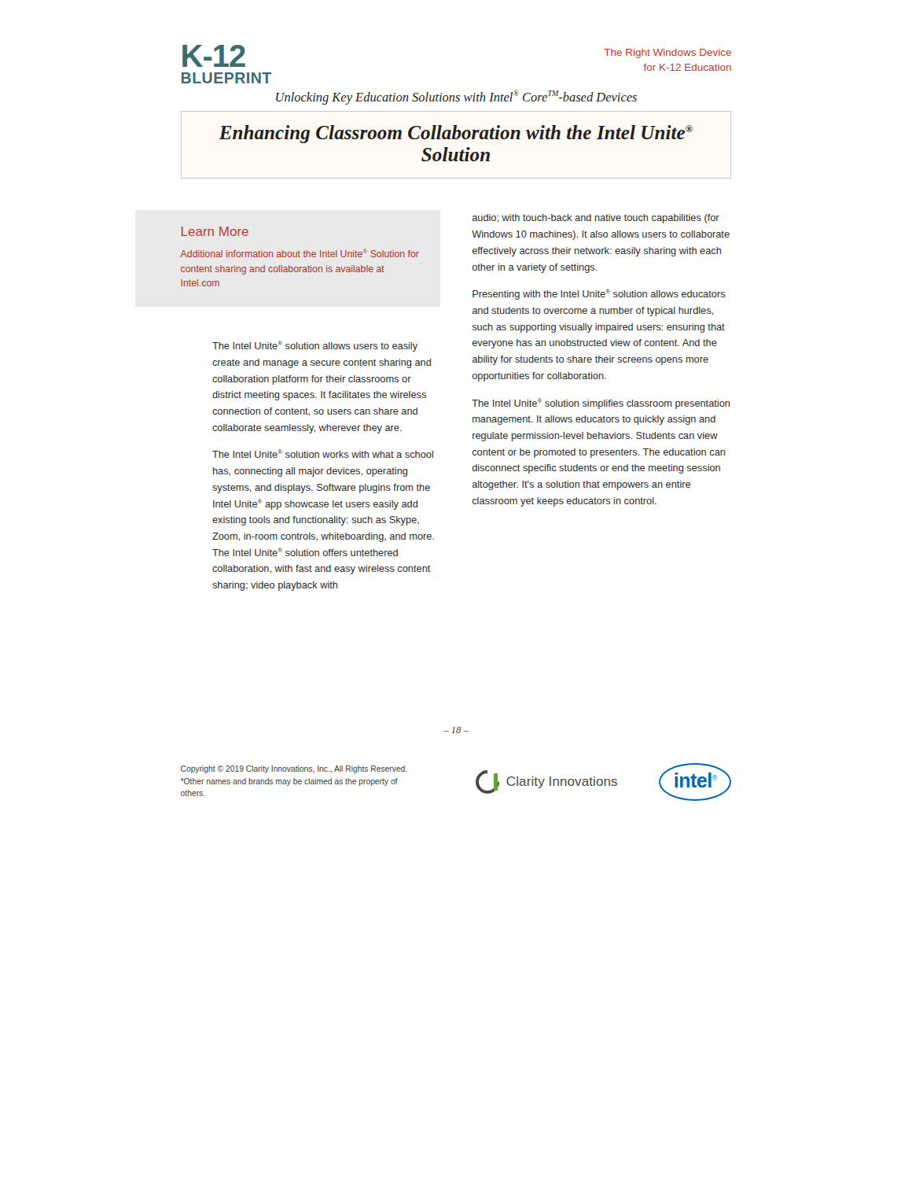K-12 BLUEPRINT
The Right Windows Device
for K-12 Education
Unlocking Key Education Solutions with Intel® CoreTM-based Devices
Enhancing Classroom Collaboration with the Intel Unite® Solution
Learn More
Additional information about the Intel Unite® Solution for content sharing and collaboration is available at Intel.com
The Intel Unite® solution allows users to easily create and manage a secure content sharing and collaboration platform for their classrooms or district meeting spaces. It facilitates the wireless connection of content, so users can share and collaborate seamlessly, wherever they are.
The Intel Unite® solution works with what a school has, connecting all major devices, operating systems, and displays. Software plugins from the Intel Unite® app showcase let users easily add existing tools and functionality: such as Skype, Zoom, in-room controls, whiteboarding, and more. The Intel Unite® solution offers untethered collaboration, with fast and easy wireless content sharing; video playback with
audio; with touch-back and native touch capabilities (for Windows 10 machines). It also allows users to collaborate effectively across their network: easily sharing with each other in a variety of settings.
Presenting with the Intel Unite® solution allows educators and students to overcome a number of typical hurdles, such as supporting visually impaired users: ensuring that everyone has an unobstructed view of content. And the ability for students to share their screens opens more opportunities for collaboration.
The Intel Unite® solution simplifies classroom presentation management. It allows educators to quickly assign and regulate permission-level behaviors. Students can view content or be promoted to presenters. The education can disconnect specific students or end the meeting session altogether. It's a solution that empowers an entire classroom yet keeps educators in control.
– 18 –
Copyright © 2019 Clarity Innovations, Inc., All Rights Reserved.
*Other names and brands may be claimed as the property of others.
Clarity Innovations
intel®